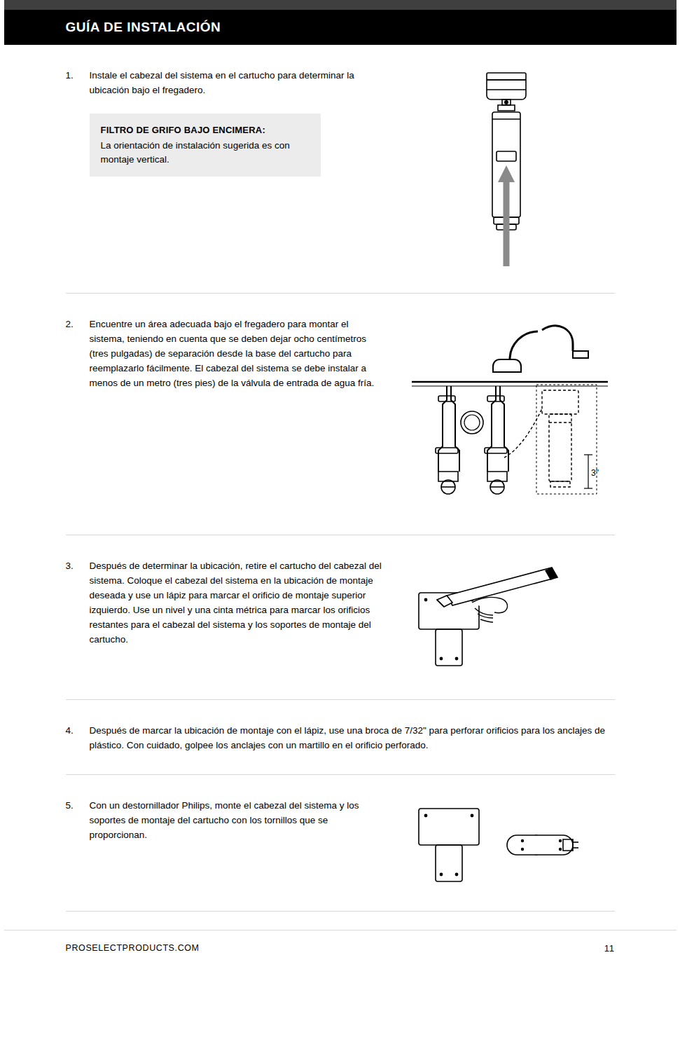GUÍA DE INSTALACIÓN
1.
Instale el cabezal del sistema en el cartucho para determinar la ubicación bajo el fregadero.
FILTRO DE GRIFO BAJO ENCIMERA:
La orientación de instalación sugerida es con montaje vertical.
2.
Encuentre un área adecuada bajo el fregadero para montar el sistema, teniendo en cuenta que se deben dejar ocho centímetros (tres pulgadas) de separación desde la base del cartucho para reemplazarlo fácilmente. El cabezal del sistema se debe instalar a menos de un metro (tres pies) de la válvula de entrada de agua fría.
3"
3.
Después de determinar la ubicación, retire el cartucho del cabezal del sistema. Coloque el cabezal del sistema en la ubicación de montaje deseada y use un lápiz para marcar el orificio de montaje superior izquierdo. Use un nivel y una cinta métrica para marcar los orificios restantes para el cabezal del sistema y los soportes de montaje del cartucho.
4.
Después de marcar la ubicación de montaje con el lápiz, use una broca de 7/32" para perforar orificios para los anclajes de plástico. Con cuidado, golpee los anclajes con un martillo en el orificio perforado.
5.
Con un destornillador Philips, monte el cabezal del sistema y los soportes de montaje del cartucho con los tornillos que se proporcionan.
PROSELECTPRODUCTS.COM
11